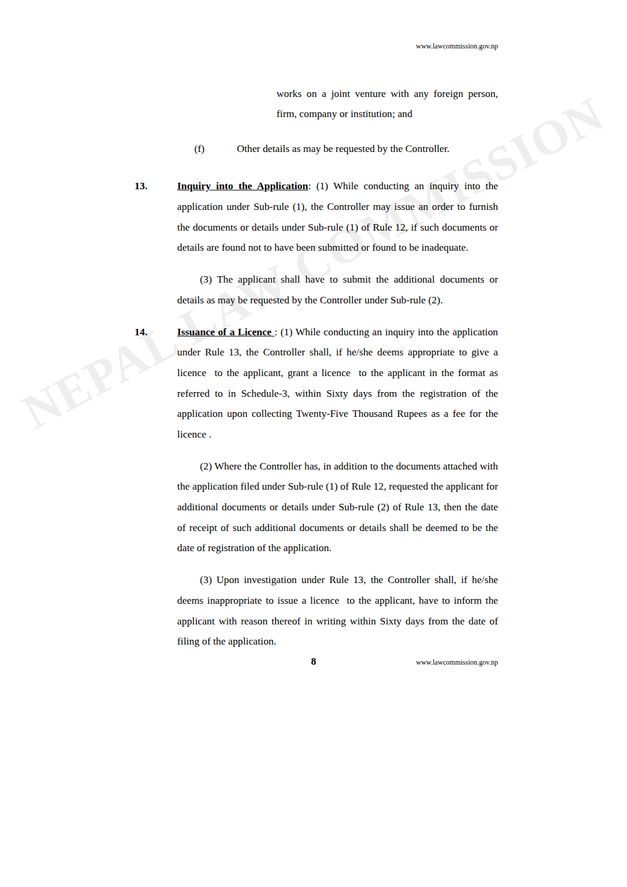www.lawcommission.gov.np
NEPAL LAW COMMISSION
works on a joint venture with any foreign person, firm, company or institution; and
(f) Other details as may be requested by the Controller.
13.
Inquiry into the Application: (1) While conducting an inquiry into the application under Sub-rule (1), the Controller may issue an order to furnish the documents or details under Sub-rule (1) of Rule 12, if such documents or details are found not to have been submitted or found to be inadequate.
(3) The applicant shall have to submit the additional documents or details as may be requested by the Controller under Sub-rule (2).
14.
Issuance of a Licence : (1) While conducting an inquiry into the application under Rule 13, the Controller shall, if he/she deems appropriate to give a licence to the applicant, grant a licence to the applicant in the format as referred to in Schedule-3, within Sixty days from the registration of the application upon collecting Twenty-Five Thousand Rupees as a fee for the licence .
(2) Where the Controller has, in addition to the documents attached with the application filed under Sub-rule (1) of Rule 12, requested the applicant for additional documents or details under Sub-rule (2) of Rule 13, then the date of receipt of such additional documents or details shall be deemed to be the date of registration of the application.
(3) Upon investigation under Rule 13, the Controller shall, if he/she deems inappropriate to issue a licence to the applicant, have to inform the applicant with reason thereof in writing within Sixty days from the date of filing of the application.
8 www.lawcommission.gov.np